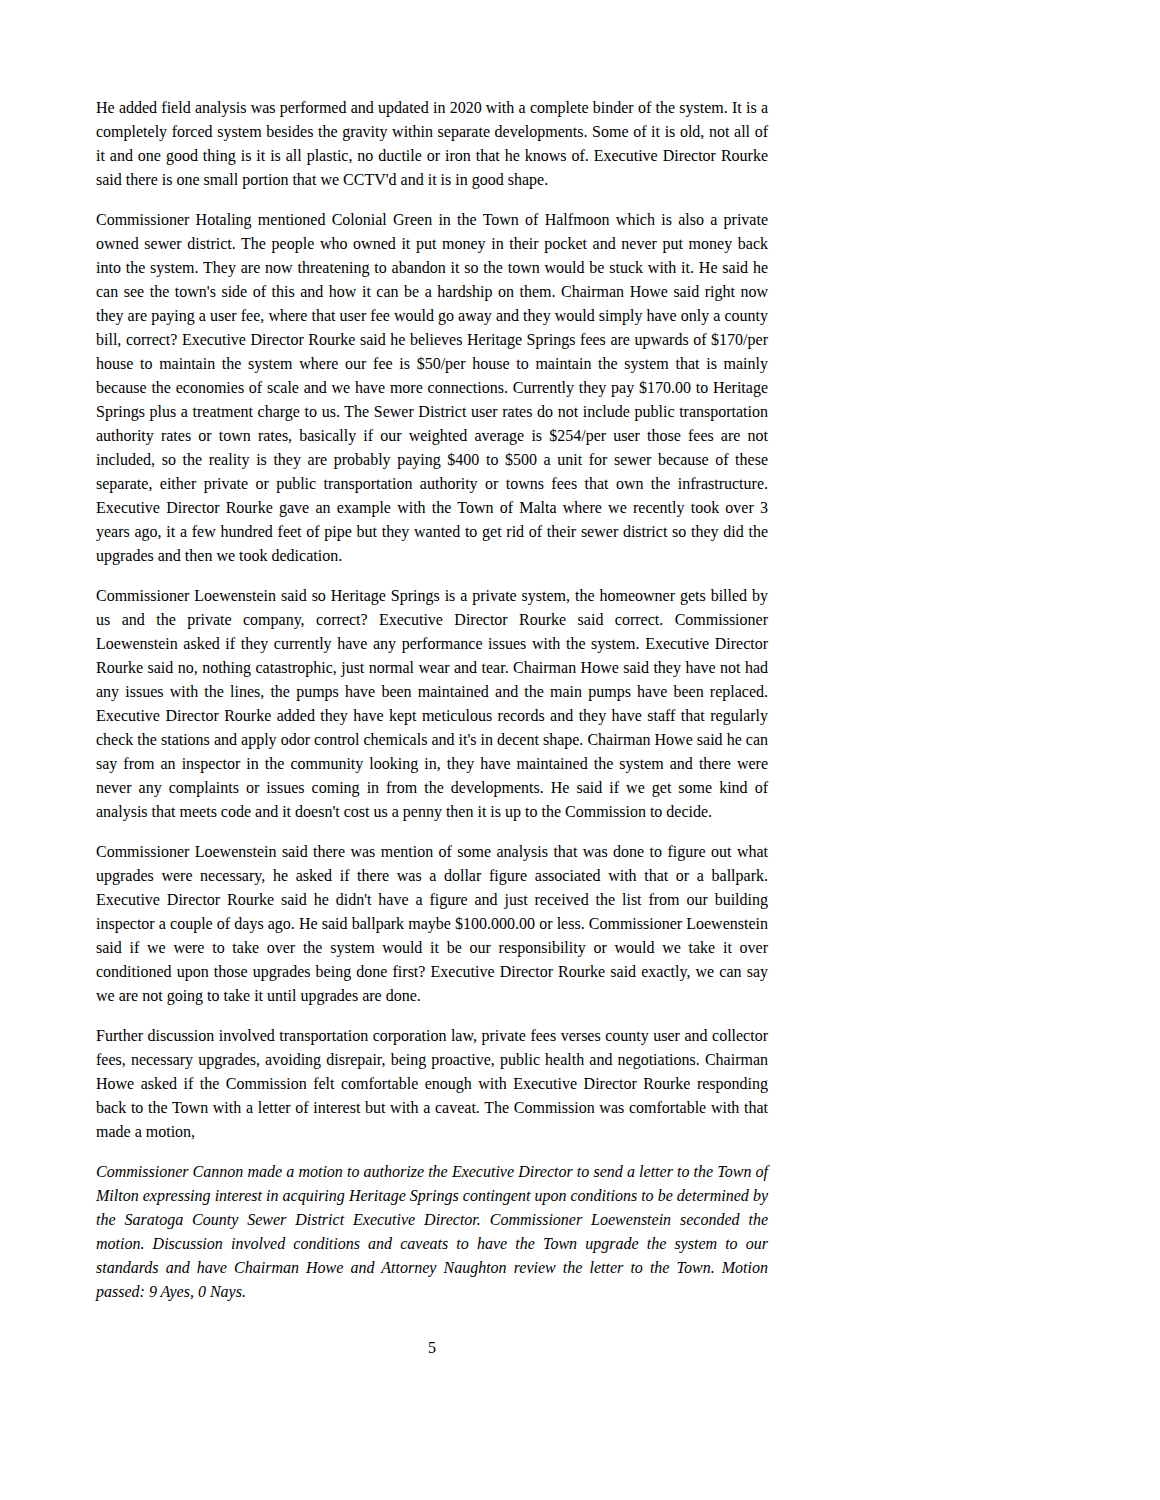He added field analysis was performed and updated in 2020 with a complete binder of the system. It is a completely forced system besides the gravity within separate developments. Some of it is old, not all of it and one good thing is it is all plastic, no ductile or iron that he knows of. Executive Director Rourke said there is one small portion that we CCTV'd and it is in good shape.
Commissioner Hotaling mentioned Colonial Green in the Town of Halfmoon which is also a private owned sewer district. The people who owned it put money in their pocket and never put money back into the system. They are now threatening to abandon it so the town would be stuck with it. He said he can see the town's side of this and how it can be a hardship on them. Chairman Howe said right now they are paying a user fee, where that user fee would go away and they would simply have only a county bill, correct? Executive Director Rourke said he believes Heritage Springs fees are upwards of $170/per house to maintain the system where our fee is $50/per house to maintain the system that is mainly because the economies of scale and we have more connections. Currently they pay $170.00 to Heritage Springs plus a treatment charge to us. The Sewer District user rates do not include public transportation authority rates or town rates, basically if our weighted average is $254/per user those fees are not included, so the reality is they are probably paying $400 to $500 a unit for sewer because of these separate, either private or public transportation authority or towns fees that own the infrastructure. Executive Director Rourke gave an example with the Town of Malta where we recently took over 3 years ago, it a few hundred feet of pipe but they wanted to get rid of their sewer district so they did the upgrades and then we took dedication.
Commissioner Loewenstein said so Heritage Springs is a private system, the homeowner gets billed by us and the private company, correct? Executive Director Rourke said correct. Commissioner Loewenstein asked if they currently have any performance issues with the system. Executive Director Rourke said no, nothing catastrophic, just normal wear and tear. Chairman Howe said they have not had any issues with the lines, the pumps have been maintained and the main pumps have been replaced. Executive Director Rourke added they have kept meticulous records and they have staff that regularly check the stations and apply odor control chemicals and it's in decent shape. Chairman Howe said he can say from an inspector in the community looking in, they have maintained the system and there were never any complaints or issues coming in from the developments. He said if we get some kind of analysis that meets code and it doesn't cost us a penny then it is up to the Commission to decide.
Commissioner Loewenstein said there was mention of some analysis that was done to figure out what upgrades were necessary, he asked if there was a dollar figure associated with that or a ballpark. Executive Director Rourke said he didn't have a figure and just received the list from our building inspector a couple of days ago. He said ballpark maybe $100.000.00 or less. Commissioner Loewenstein said if we were to take over the system would it be our responsibility or would we take it over conditioned upon those upgrades being done first? Executive Director Rourke said exactly, we can say we are not going to take it until upgrades are done.
Further discussion involved transportation corporation law, private fees verses county user and collector fees, necessary upgrades, avoiding disrepair, being proactive, public health and negotiations. Chairman Howe asked if the Commission felt comfortable enough with Executive Director Rourke responding back to the Town with a letter of interest but with a caveat. The Commission was comfortable with that made a motion,
Commissioner Cannon made a motion to authorize the Executive Director to send a letter to the Town of Milton expressing interest in acquiring Heritage Springs contingent upon conditions to be determined by the Saratoga County Sewer District Executive Director. Commissioner Loewenstein seconded the motion. Discussion involved conditions and caveats to have the Town upgrade the system to our standards and have Chairman Howe and Attorney Naughton review the letter to the Town. Motion passed: 9 Ayes, 0 Nays.
5